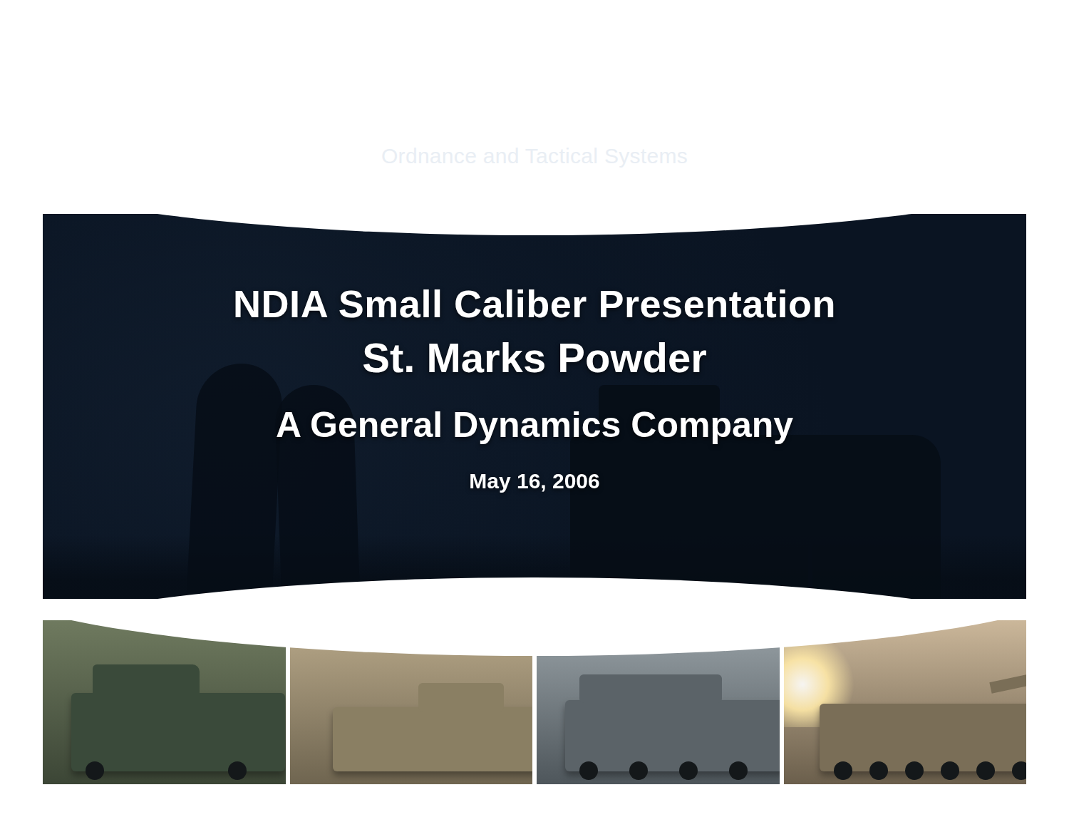GENERAL DYNAMICS
Ordnance and Tactical Systems
NDIA Small Caliber Presentation
St. Marks Powder
A General Dynamics Company
May 16, 2006
Images of military vehicles and systems.